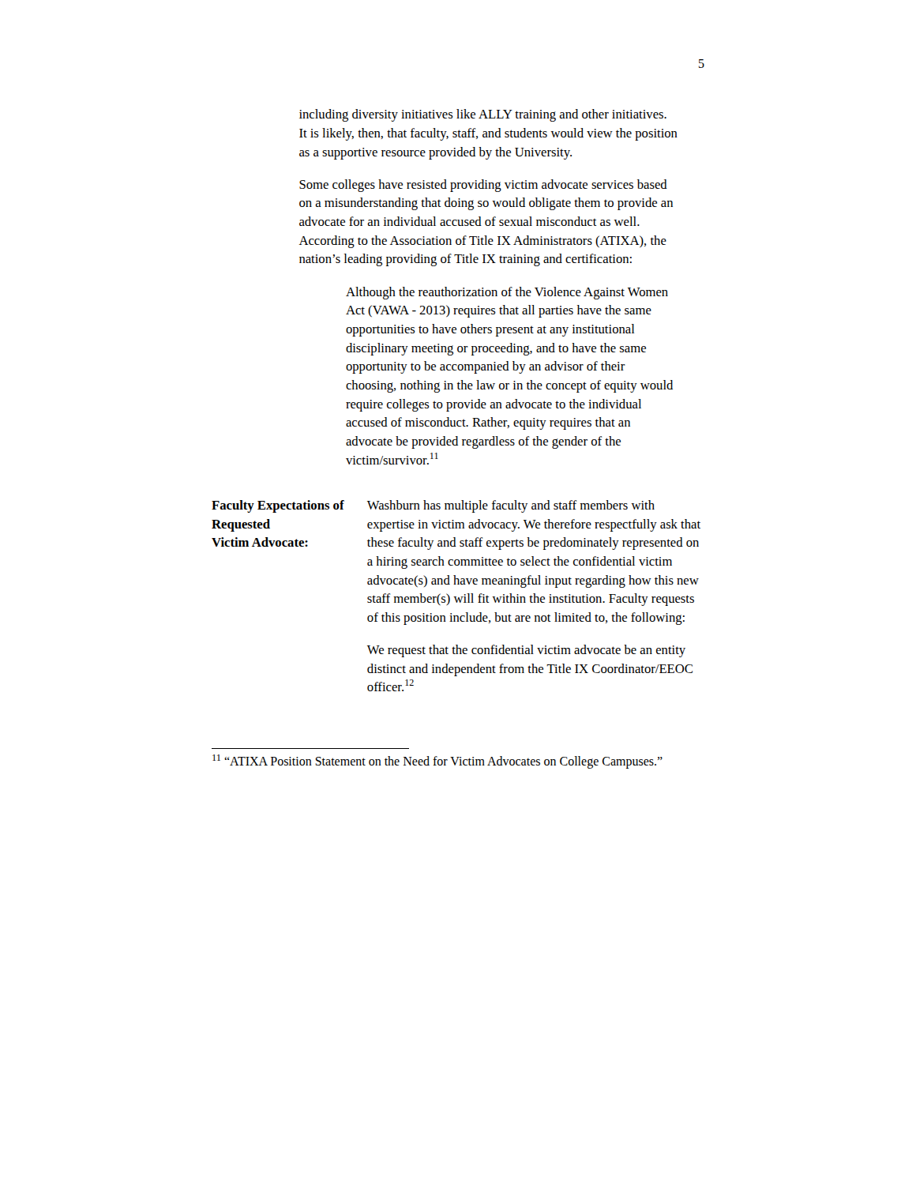5
including diversity initiatives like ALLY training and other initiatives. It is likely, then, that faculty, staff, and students would view the position as a supportive resource provided by the University.
Some colleges have resisted providing victim advocate services based on a misunderstanding that doing so would obligate them to provide an advocate for an individual accused of sexual misconduct as well. According to the Association of Title IX Administrators (ATIXA), the nation’s leading providing of Title IX training and certification:
Although the reauthorization of the Violence Against Women Act (VAWA - 2013) requires that all parties have the same opportunities to have others present at any institutional disciplinary meeting or proceeding, and to have the same opportunity to be accompanied by an advisor of their choosing, nothing in the law or in the concept of equity would require colleges to provide an advocate to the individual accused of misconduct. Rather, equity requires that an advocate be provided regardless of the gender of the victim/survivor.11
Faculty Expectations of RequestedVictim Advocate:
Washburn has multiple faculty and staff members with expertise in victim advocacy. We therefore respectfully ask that these faculty and staff experts be predominately represented on a hiring search committee to select the confidential victim advocate(s) and have meaningful input regarding how this new staff member(s) will fit within the institution. Faculty requests of this position include, but are not limited to, the following:
We request that the confidential victim advocate be an entity distinct and independent from the Title IX Coordinator/EEOC officer.12
11 “ATIXA Position Statement on the Need for Victim Advocates on College Campuses.”